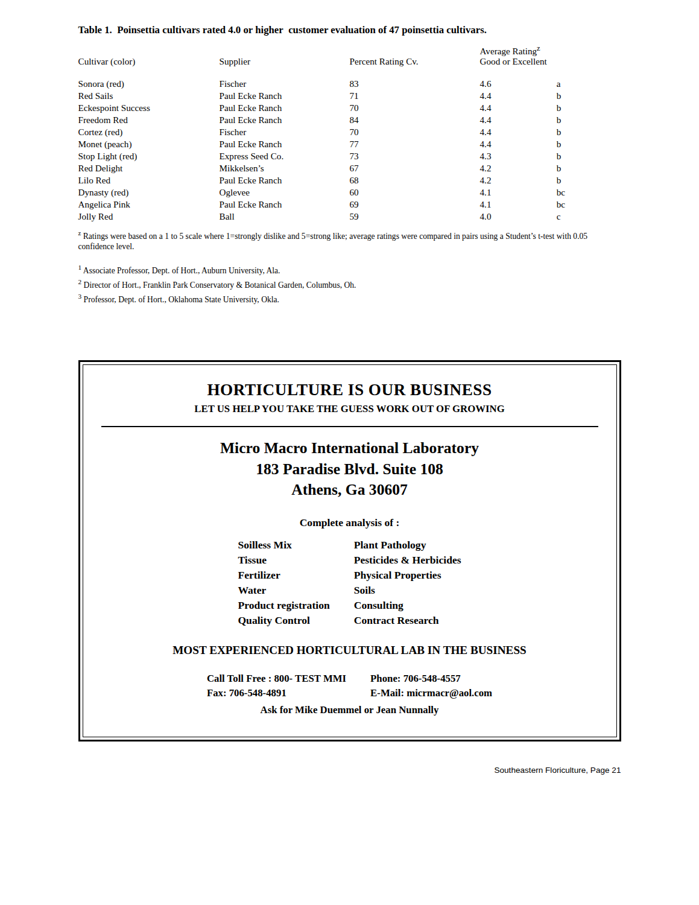Table 1. Poinsettia cultivars rated 4.0 or higher customer evaluation of 47 poinsettia cultivars.
| Cultivar (color) | Supplier | Percent Rating Cv. | Average Rating z Good or Excellent |
| --- | --- | --- | --- |
| Sonora (red) | Fischer | 83 | 4.6 | a |
| Red Sails | Paul Ecke Ranch | 71 | 4.4 | b |
| Eckespoint Success | Paul Ecke Ranch | 70 | 4.4 | b |
| Freedom Red | Paul Ecke Ranch | 84 | 4.4 | b |
| Cortez (red) | Fischer | 70 | 4.4 | b |
| Monet (peach) | Paul Ecke Ranch | 77 | 4.4 | b |
| Stop Light (red) | Express Seed Co. | 73 | 4.3 | b |
| Red Delight | Mikkelsen’s | 67 | 4.2 | b |
| Lilo Red | Paul Ecke Ranch | 68 | 4.2 | b |
| Dynasty (red) | Oglevee | 60 | 4.1 | bc |
| Angelica Pink | Paul Ecke Ranch | 69 | 4.1 | bc |
| Jolly Red | Ball | 59 | 4.0 | c |
z Ratings were based on a 1 to 5 scale where 1=strongly dislike and 5=strong like; average ratings were compared in pairs using a Student’s t-test with 0.05 confidence level.
1 Associate Professor, Dept. of Hort., Auburn University, Ala.
2 Director of Hort., Franklin Park Conservatory & Botanical Garden, Columbus, Oh.
3 Professor, Dept. of Hort., Oklahoma State University, Okla.
HORTICULTURE IS OUR BUSINESS
LET US HELP YOU TAKE THE GUESS WORK OUT OF GROWING
Micro Macro International Laboratory
183 Paradise Blvd. Suite 108
Athens, Ga 30607
Complete analysis of :
| Soilless Mix | Plant Pathology |
| Tissue | Pesticides & Herbicides |
| Fertilizer | Physical Properties |
| Water | Soils |
| Product registration | Consulting |
| Quality Control | Contract Research |
MOST EXPERIENCED HORTICULTURAL LAB IN THE BUSINESS
| Call Toll Free : 800- TEST MMI | Phone: 706-548-4557 |
| Fax: 706-548-4891 | E-Mail: micrmacr@aol.com |
Ask for Mike Duemmel or Jean Nunnally
Southeastern Floriculture, Page 21